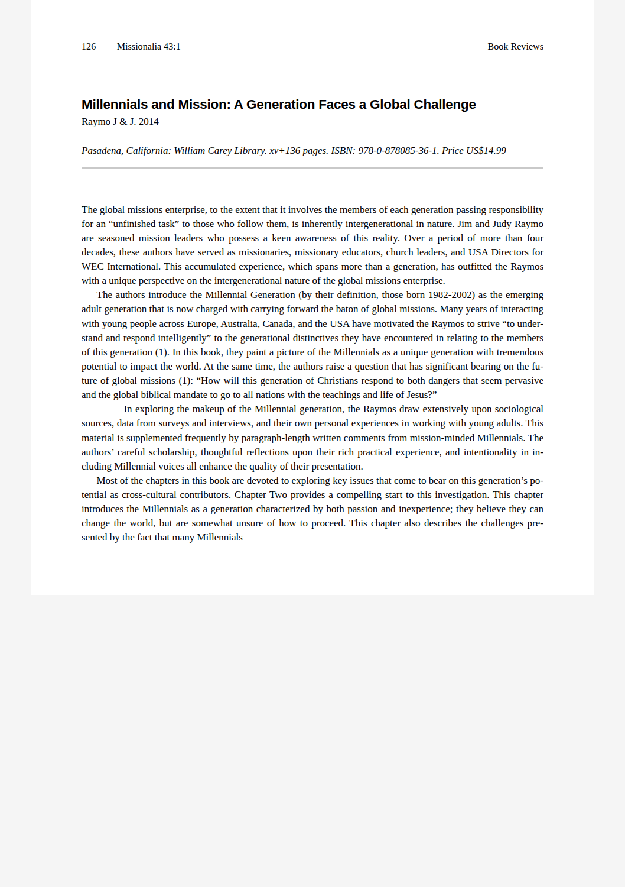126 Missionalia 43:1 Book Reviews
Millennials and Mission: A Generation Faces a Global Challenge
Raymo J & J. 2014
Pasadena, California: William Carey Library. xv+136 pages. ISBN: 978-0-878085-36-1. Price US$14.99
The global missions enterprise, to the extent that it involves the members of each generation passing responsibility for an “unfinished task” to those who follow them, is inherently intergenerational in nature. Jim and Judy Raymo are seasoned mission leaders who possess a keen awareness of this reality. Over a period of more than four decades, these authors have served as missionaries, missionary educators, church leaders, and USA Directors for WEC International. This accumulated experience, which spans more than a generation, has outfitted the Raymos with a unique perspective on the intergenerational nature of the global missions enterprise.
The authors introduce the Millennial Generation (by their definition, those born 1982-2002) as the emerging adult generation that is now charged with carrying forward the baton of global missions. Many years of interacting with young people across Europe, Australia, Canada, and the USA have motivated the Raymos to strive “to understand and respond intelligently” to the generational distinctives they have encountered in relating to the members of this generation (1). In this book, they paint a picture of the Millennials as a unique generation with tremendous potential to impact the world. At the same time, the authors raise a question that has significant bearing on the future of global missions (1): “How will this generation of Christians respond to both dangers that seem pervasive and the global biblical mandate to go to all nations with the teachings and life of Jesus?”
In exploring the makeup of the Millennial generation, the Raymos draw extensively upon sociological sources, data from surveys and interviews, and their own personal experiences in working with young adults. This material is supplemented frequently by paragraph-length written comments from mission-minded Millennials. The authors’ careful scholarship, thoughtful reflections upon their rich practical experience, and intentionality in including Millennial voices all enhance the quality of their presentation.
Most of the chapters in this book are devoted to exploring key issues that come to bear on this generation’s potential as cross-cultural contributors. Chapter Two provides a compelling start to this investigation. This chapter introduces the Millennials as a generation characterized by both passion and inexperience; they believe they can change the world, but are somewhat unsure of how to proceed. This chapter also describes the challenges presented by the fact that many Millennials